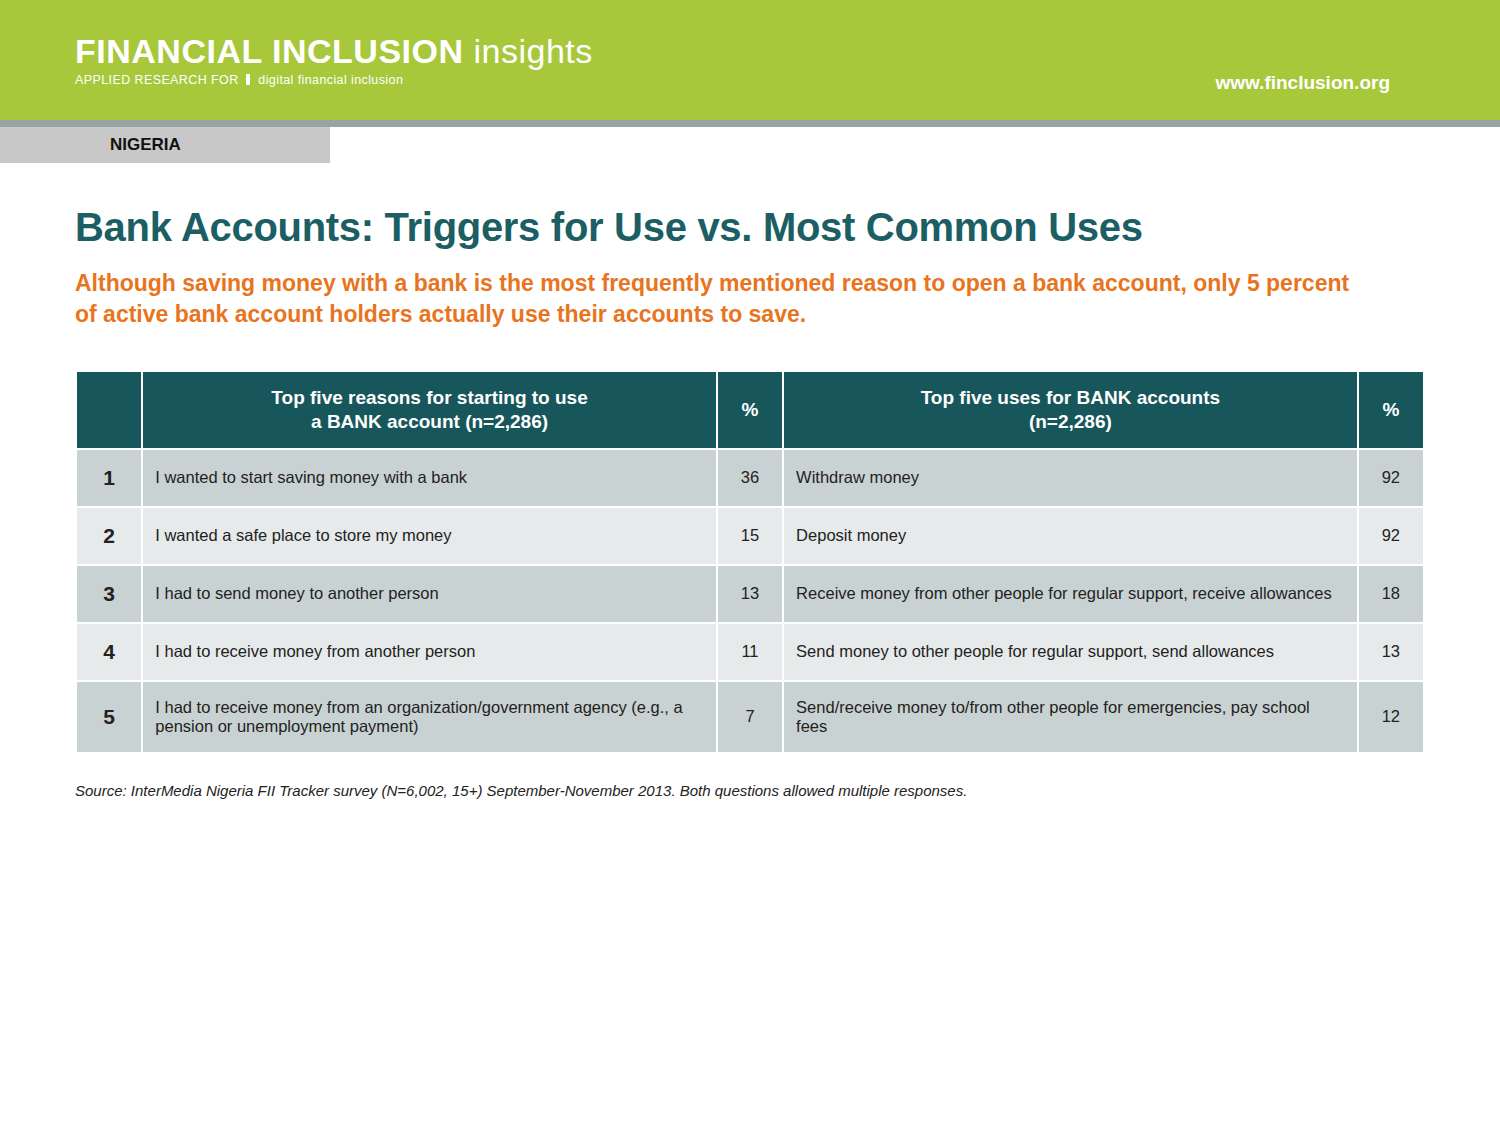FINANCIAL INCLUSION insights
APPLIED RESEARCH FOR digital financial inclusion
www.finclusion.org
NIGERIA
Bank Accounts: Triggers for Use vs. Most Common Uses
Although saving money with a bank is the most frequently mentioned reason to open a bank account, only 5 percent of active bank account holders actually use their accounts to save.
| | Top five reasons for starting to use a BANK account (n=2,286) | % | Top five uses for BANK accounts (n=2,286) | % |
| --- | --- | --- | --- | --- |
| 1 | I wanted to start saving money with a bank | 36 | Withdraw money | 92 |
| 2 | I wanted a safe place to store my money | 15 | Deposit money | 92 |
| 3 | I had to send money to another person | 13 | Receive money from other people for regular support, receive allowances | 18 |
| 4 | I had to receive money from another person | 11 | Send money to other people for regular support, send allowances | 13 |
| 5 | I had to receive money from an organization/government agency (e.g., a pension or unemployment payment) | 7 | Send/receive money to/from other people for emergencies, pay school fees | 12 |
Source: InterMedia Nigeria FII Tracker survey (N=6,002, 15+) September-November 2013. Both questions allowed multiple responses.